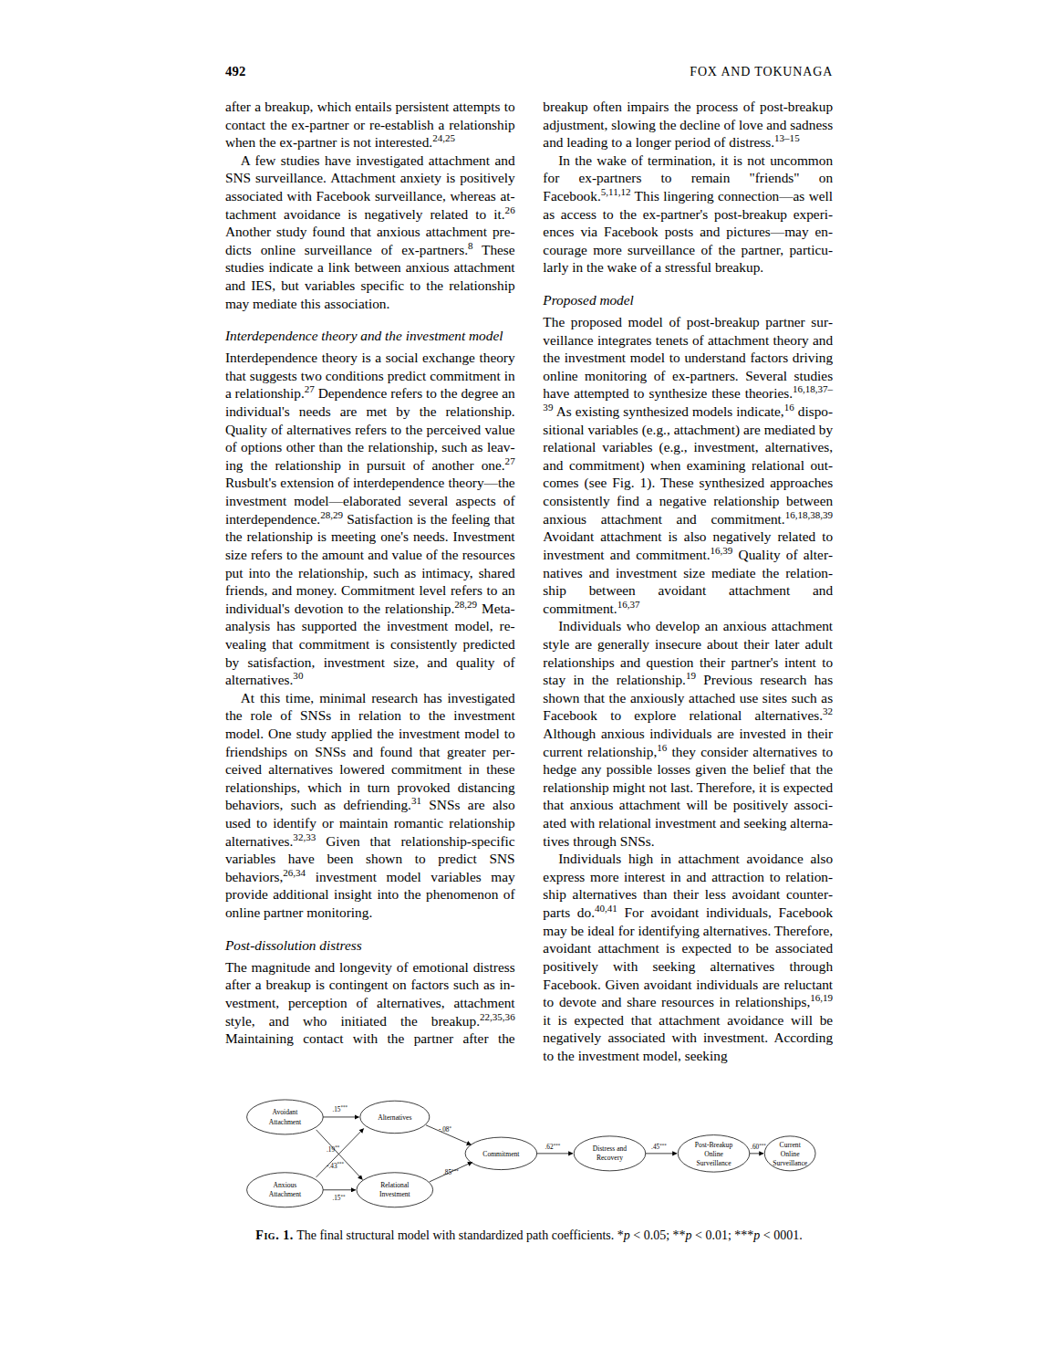492 FOX AND TOKUNAGA
after a breakup, which entails persistent attempts to contact the ex-partner or re-establish a relationship when the ex-partner is not interested.24,25
A few studies have investigated attachment and SNS surveillance. Attachment anxiety is positively associated with Facebook surveillance, whereas attachment avoidance is negatively related to it.26 Another study found that anxious attachment predicts online surveillance of ex-partners.8 These studies indicate a link between anxious attachment and IES, but variables specific to the relationship may mediate this association.
Interdependence theory and the investment model
Interdependence theory is a social exchange theory that suggests two conditions predict commitment in a relationship.27 Dependence refers to the degree an individual's needs are met by the relationship. Quality of alternatives refers to the perceived value of options other than the relationship, such as leaving the relationship in pursuit of another one.27 Rusbult's extension of interdependence theory—the investment model—elaborated several aspects of interdependence.28,29 Satisfaction is the feeling that the relationship is meeting one's needs. Investment size refers to the amount and value of the resources put into the relationship, such as intimacy, shared friends, and money. Commitment level refers to an individual's devotion to the relationship.28,29 Meta-analysis has supported the investment model, revealing that commitment is consistently predicted by satisfaction, investment size, and quality of alternatives.30
At this time, minimal research has investigated the role of SNSs in relation to the investment model. One study applied the investment model to friendships on SNSs and found that greater perceived alternatives lowered commitment in these relationships, which in turn provoked distancing behaviors, such as defriending.31 SNSs are also used to identify or maintain romantic relationship alternatives.32,33 Given that relationship-specific variables have been shown to predict SNS behaviors,26,34 investment model variables may provide additional insight into the phenomenon of online partner monitoring.
Post-dissolution distress
The magnitude and longevity of emotional distress after a breakup is contingent on factors such as investment, perception of alternatives, attachment style, and who initiated the breakup.22,35,36 Maintaining contact with the partner after the breakup often impairs the process of post-breakup adjustment, slowing the decline of love and sadness and leading to a longer period of distress.13–15
In the wake of termination, it is not uncommon for ex-partners to remain "friends" on Facebook.5,11,12 This lingering connection—as well as access to the ex-partner's post-breakup experiences via Facebook posts and pictures—may encourage more surveillance of the partner, particularly in the wake of a stressful breakup.
Proposed model
The proposed model of post-breakup partner surveillance integrates tenets of attachment theory and the investment model to understand factors driving online monitoring of ex-partners. Several studies have attempted to synthesize these theories.16,18,37–39 As existing synthesized models indicate,16 dispositional variables (e.g., attachment) are mediated by relational variables (e.g., investment, alternatives, and commitment) when examining relational outcomes (see Fig. 1). These synthesized approaches consistently find a negative relationship between anxious attachment and commitment.16,18,38,39 Avoidant attachment is also negatively related to investment and commitment.16,39 Quality of alternatives and investment size mediate the relationship between avoidant attachment and commitment.16,37
Individuals who develop an anxious attachment style are generally insecure about their later adult relationships and question their partner's intent to stay in the relationship.19 Previous research has shown that the anxiously attached use sites such as Facebook to explore relational alternatives.32 Although anxious individuals are invested in their current relationship,16 they consider alternatives to hedge any possible losses given the belief that the relationship might not last. Therefore, it is expected that anxious attachment will be positively associated with relational investment and seeking alternatives through SNSs.
Individuals high in attachment avoidance also express more interest in and attraction to relationship alternatives than their less avoidant counterparts do.40,41 For avoidant individuals, Facebook may be ideal for identifying alternatives. Therefore, avoidant attachment is expected to be associated positively with seeking alternatives through Facebook. Given avoidant individuals are reluctant to devote and share resources in relationships,16,19 it is expected that attachment avoidance will be negatively associated with investment. According to the investment model, seeking
Avoidant Attachment Anxious Attachment Alternatives Relational Investment Commitment Distress and Recovery Post-Breakup Online Surveillance Current Online Surveillance .15*** .19** -.43*** .15** -.08* .85*** .62*** .45*** .60***
Fig. 1. The final structural model with standardized path coefficients. *p < 0.05; **p < 0.01; ***p < 0001.